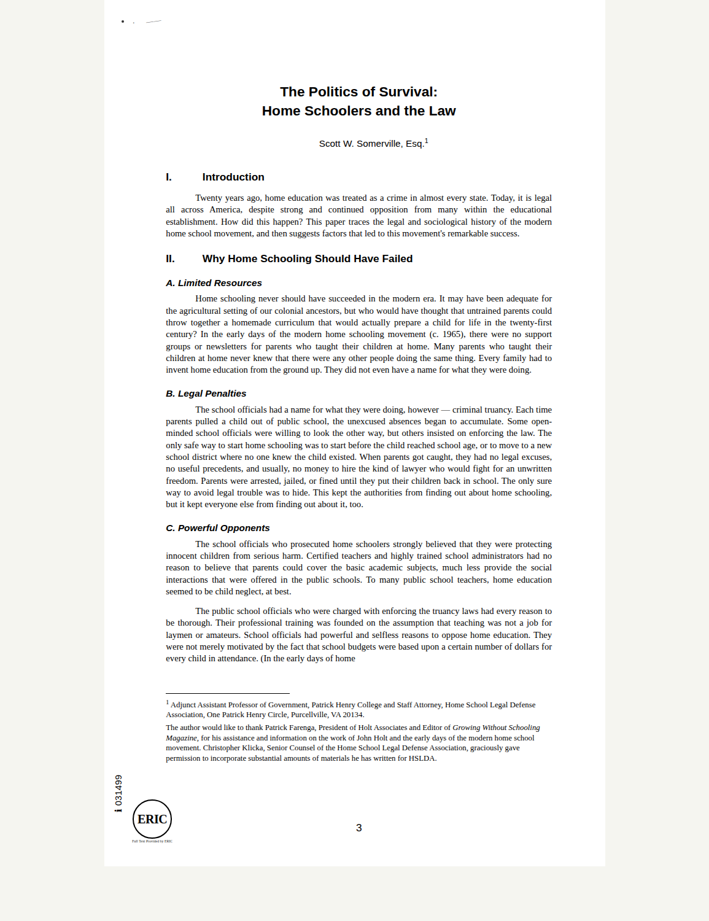.——
The Politics of Survival:
Home Schoolers and the Law
Scott W. Somerville, Esq.1
I. Introduction
Twenty years ago, home education was treated as a crime in almost every state. Today, it is legal all across America, despite strong and continued opposition from many within the educational establishment. How did this happen? This paper traces the legal and sociological history of the modern home school movement, and then suggests factors that led to this movement's remarkable success.
II. Why Home Schooling Should Have Failed
A. Limited Resources
Home schooling never should have succeeded in the modern era. It may have been adequate for the agricultural setting of our colonial ancestors, but who would have thought that untrained parents could throw together a homemade curriculum that would actually prepare a child for life in the twenty-first century? In the early days of the modern home schooling movement (c. 1965), there were no support groups or newsletters for parents who taught their children at home. Many parents who taught their children at home never knew that there were any other people doing the same thing. Every family had to invent home education from the ground up. They did not even have a name for what they were doing.
B. Legal Penalties
The school officials had a name for what they were doing, however — criminal truancy. Each time parents pulled a child out of public school, the unexcused absences began to accumulate. Some open-minded school officials were willing to look the other way, but others insisted on enforcing the law. The only safe way to start home schooling was to start before the child reached school age, or to move to a new school district where no one knew the child existed. When parents got caught, they had no legal excuses, no useful precedents, and usually, no money to hire the kind of lawyer who would fight for an unwritten freedom. Parents were arrested, jailed, or fined until they put their children back in school. The only sure way to avoid legal trouble was to hide. This kept the authorities from finding out about home schooling, but it kept everyone else from finding out about it, too.
C. Powerful Opponents
The school officials who prosecuted home schoolers strongly believed that they were protecting innocent children from serious harm. Certified teachers and highly trained school administrators had no reason to believe that parents could cover the basic academic subjects, much less provide the social interactions that were offered in the public schools. To many public school teachers, home education seemed to be child neglect, at best.
The public school officials who were charged with enforcing the truancy laws had every reason to be thorough. Their professional training was founded on the assumption that teaching was not a job for laymen or amateurs. School officials had powerful and selfless reasons to oppose home education. They were not merely motivated by the fact that school budgets were based upon a certain number of dollars for every child in attendance. (In the early days of home
1 Adjunct Assistant Professor of Government, Patrick Henry College and Staff Attorney, Home School Legal Defense Association, One Patrick Henry Circle, Purcellville, VA 20134.
The author would like to thank Patrick Farenga, President of Holt Associates and Editor of Growing Without Schooling Magazine, for his assistance and information on the work of John Holt and the early days of the modern home school movement. Christopher Klicka, Senior Counsel of the Home School Legal Defense Association, graciously gave permission to incorporate substantial amounts of materials he has written for HSLDA.
ℹ 031499
ERIC
Full Text Provided by ERIC
3